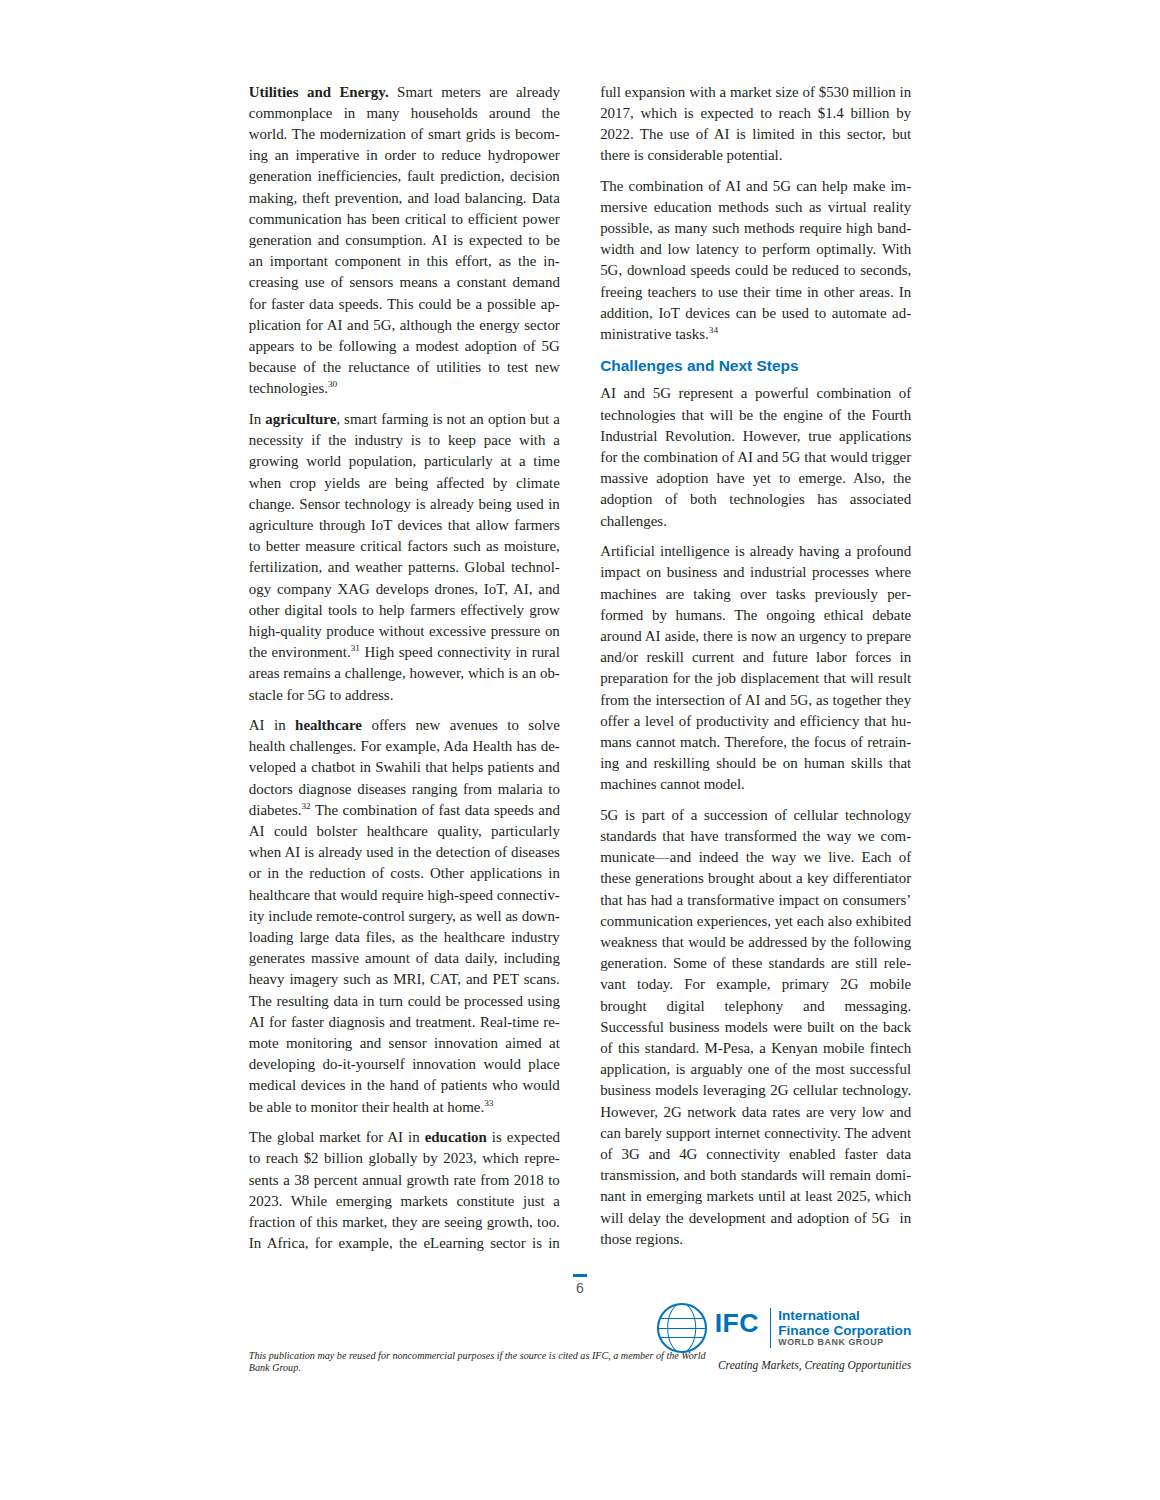Utilities and Energy. Smart meters are already commonplace in many households around the world. The modernization of smart grids is becoming an imperative in order to reduce hydropower generation inefficiencies, fault prediction, decision making, theft prevention, and load balancing. Data communication has been critical to efficient power generation and consumption. AI is expected to be an important component in this effort, as the increasing use of sensors means a constant demand for faster data speeds. This could be a possible application for AI and 5G, although the energy sector appears to be following a modest adoption of 5G because of the reluctance of utilities to test new technologies.30
In agriculture, smart farming is not an option but a necessity if the industry is to keep pace with a growing world population, particularly at a time when crop yields are being affected by climate change. Sensor technology is already being used in agriculture through IoT devices that allow farmers to better measure critical factors such as moisture, fertilization, and weather patterns. Global technology company XAG develops drones, IoT, AI, and other digital tools to help farmers effectively grow high-quality produce without excessive pressure on the environment.31 High speed connectivity in rural areas remains a challenge, however, which is an obstacle for 5G to address.
AI in healthcare offers new avenues to solve health challenges. For example, Ada Health has developed a chatbot in Swahili that helps patients and doctors diagnose diseases ranging from malaria to diabetes.32 The combination of fast data speeds and AI could bolster healthcare quality, particularly when AI is already used in the detection of diseases or in the reduction of costs. Other applications in healthcare that would require high-speed connectivity include remote-control surgery, as well as downloading large data files, as the healthcare industry generates massive amount of data daily, including heavy imagery such as MRI, CAT, and PET scans. The resulting data in turn could be processed using AI for faster diagnosis and treatment. Real-time remote monitoring and sensor innovation aimed at developing do-it-yourself innovation would place medical devices in the hand of patients who would be able to monitor their health at home.33
The global market for AI in education is expected to reach $2 billion globally by 2023, which represents a 38 percent annual growth rate from 2018 to 2023. While emerging markets constitute just a fraction of this market, they are seeing growth, too. In Africa, for example, the eLearning sector is in full expansion with a market size of $530 million in 2017, which is expected to reach $1.4 billion by 2022. The use of AI is limited in this sector, but there is considerable potential.
The combination of AI and 5G can help make immersive education methods such as virtual reality possible, as many such methods require high bandwidth and low latency to perform optimally. With 5G, download speeds could be reduced to seconds, freeing teachers to use their time in other areas. In addition, IoT devices can be used to automate administrative tasks.34
Challenges and Next Steps
AI and 5G represent a powerful combination of technologies that will be the engine of the Fourth Industrial Revolution. However, true applications for the combination of AI and 5G that would trigger massive adoption have yet to emerge. Also, the adoption of both technologies has associated challenges.
Artificial intelligence is already having a profound impact on business and industrial processes where machines are taking over tasks previously performed by humans. The ongoing ethical debate around AI aside, there is now an urgency to prepare and/or reskill current and future labor forces in preparation for the job displacement that will result from the intersection of AI and 5G, as together they offer a level of productivity and efficiency that humans cannot match. Therefore, the focus of retraining and reskilling should be on human skills that machines cannot model.
5G is part of a succession of cellular technology standards that have transformed the way we communicate—and indeed the way we live. Each of these generations brought about a key differentiator that has had a transformative impact on consumers’ communication experiences, yet each also exhibited weakness that would be addressed by the following generation. Some of these standards are still relevant today. For example, primary 2G mobile brought digital telephony and messaging. Successful business models were built on the back of this standard. M-Pesa, a Kenyan mobile fintech application, is arguably one of the most successful business models leveraging 2G cellular technology. However, 2G network data rates are very low and can barely support internet connectivity. The advent of 3G and 4G connectivity enabled faster data transmission, and both standards will remain dominant in emerging markets until at least 2025, which will delay the development and adoption of 5G in those regions.
6
This publication may be reused for noncommercial purposes if the source is cited as IFC, a member of the World Bank Group.
IFC International Finance Corporation WORLD BANK GROUP
Creating Markets, Creating Opportunities